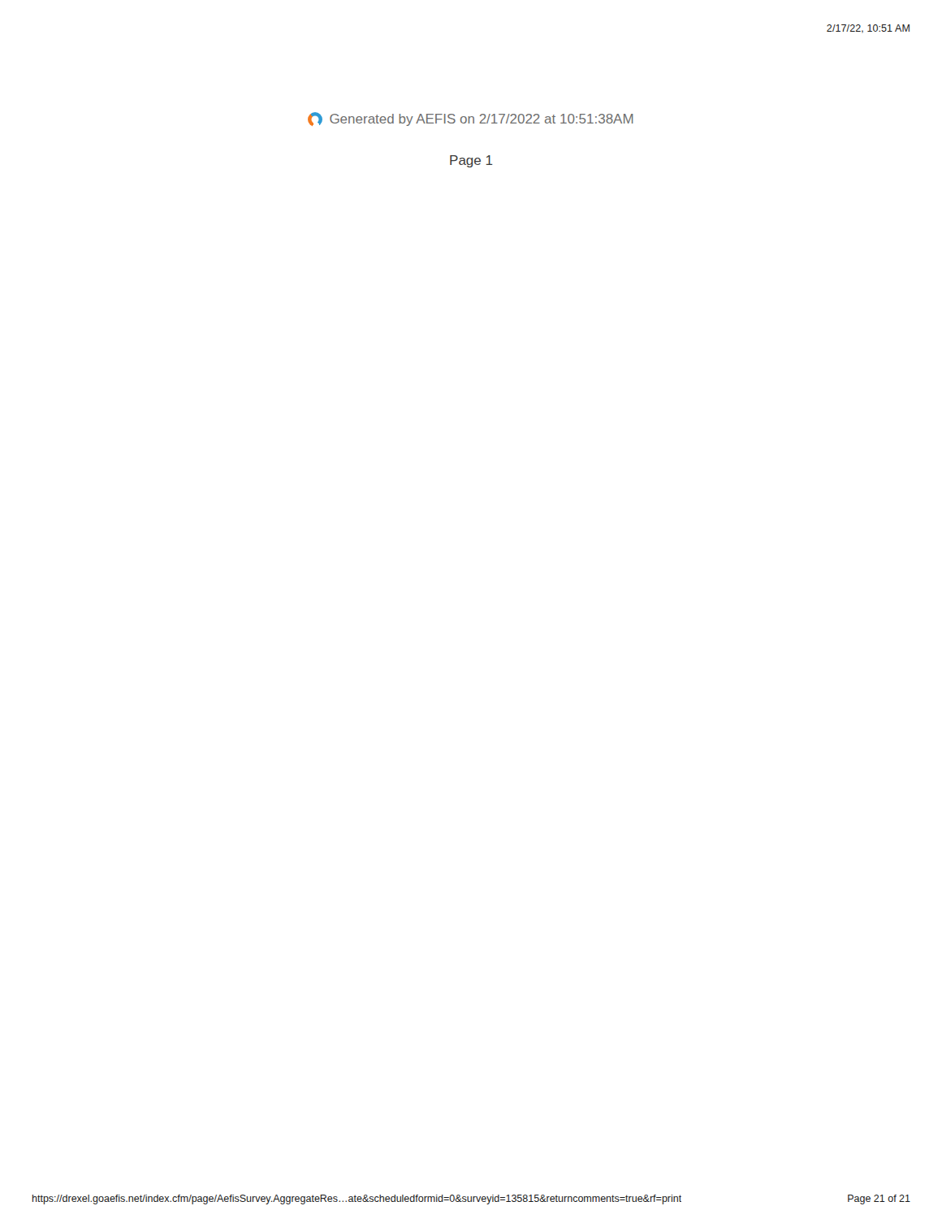2/17/22, 10:51 AM
Generated by AEFIS on 2/17/2022 at 10:51:38AM
Page 1
https://drexel.goaefis.net/index.cfm/page/AefisSurvey.AggregateRes…ate&scheduledformid=0&surveyid=135815&returncomments=true&rf=print Page 21 of 21